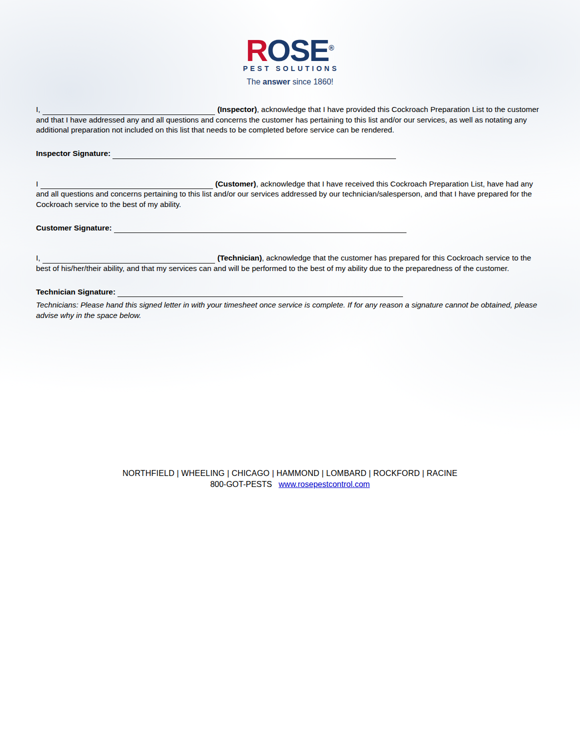ROSE®
PEST SOLUTIONS
The answer since 1860!
I, (Inspector), acknowledge that I have provided this Cockroach Preparation List to the customer and that I have addressed any and all questions and concerns the customer has pertaining to this list and/or our services, as well as notating any additional preparation not included on this list that needs to be completed before service can be rendered.
Inspector Signature:
I (Customer), acknowledge that I have received this Cockroach Preparation List, have had any and all questions and concerns pertaining to this list and/or our services addressed by our technician/salesperson, and that I have prepared for the Cockroach service to the best of my ability.
Customer Signature:
I, (Technician), acknowledge that the customer has prepared for this Cockroach service to the best of his/her/their ability, and that my services can and will be performed to the best of my ability due to the preparedness of the customer.
Technician Signature:
Technicians: Please hand this signed letter in with your timesheet once service is complete. If for any reason a signature cannot be obtained, please advise why in the space below.
NORTHFIELD | WHEELING | CHICAGO | HAMMOND | LOMBARD | ROCKFORD | RACINE
800-GOT-PESTS www.rosepestcontrol.com